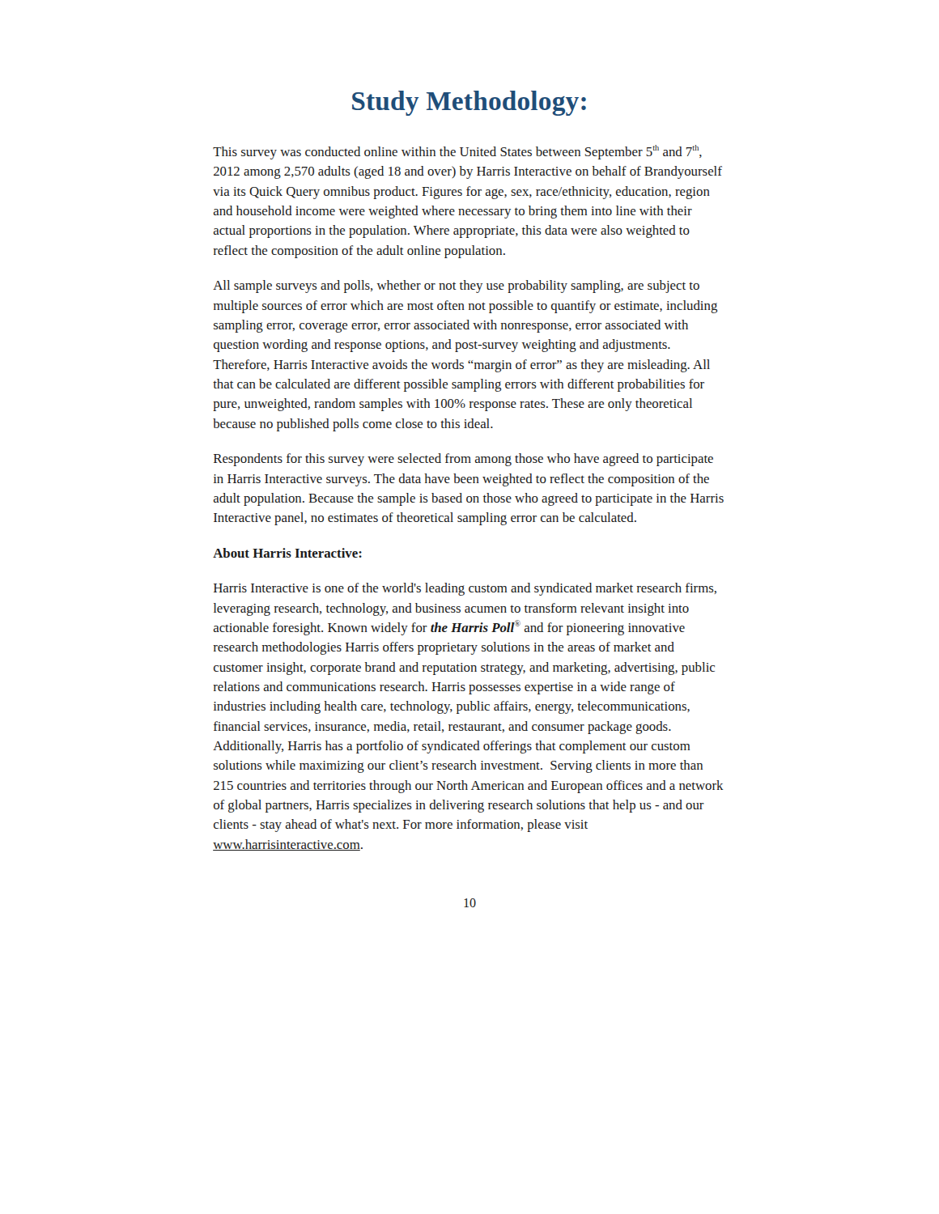Study Methodology:
This survey was conducted online within the United States between September 5th and 7th, 2012 among 2,570 adults (aged 18 and over) by Harris Interactive on behalf of Brandyourself via its Quick Query omnibus product. Figures for age, sex, race/ethnicity, education, region and household income were weighted where necessary to bring them into line with their actual proportions in the population. Where appropriate, this data were also weighted to reflect the composition of the adult online population.
All sample surveys and polls, whether or not they use probability sampling, are subject to multiple sources of error which are most often not possible to quantify or estimate, including sampling error, coverage error, error associated with nonresponse, error associated with question wording and response options, and post-survey weighting and adjustments. Therefore, Harris Interactive avoids the words “margin of error” as they are misleading. All that can be calculated are different possible sampling errors with different probabilities for pure, unweighted, random samples with 100% response rates. These are only theoretical because no published polls come close to this ideal.
Respondents for this survey were selected from among those who have agreed to participate in Harris Interactive surveys. The data have been weighted to reflect the composition of the adult population. Because the sample is based on those who agreed to participate in the Harris Interactive panel, no estimates of theoretical sampling error can be calculated.
About Harris Interactive:
Harris Interactive is one of the world's leading custom and syndicated market research firms, leveraging research, technology, and business acumen to transform relevant insight into actionable foresight. Known widely for the Harris Poll® and for pioneering innovative research methodologies Harris offers proprietary solutions in the areas of market and customer insight, corporate brand and reputation strategy, and marketing, advertising, public relations and communications research. Harris possesses expertise in a wide range of industries including health care, technology, public affairs, energy, telecommunications, financial services, insurance, media, retail, restaurant, and consumer package goods. Additionally, Harris has a portfolio of syndicated offerings that complement our custom solutions while maximizing our client’s research investment. Serving clients in more than 215 countries and territories through our North American and European offices and a network of global partners, Harris specializes in delivering research solutions that help us - and our clients - stay ahead of what's next. For more information, please visit www.harrisinteractive.com.
10